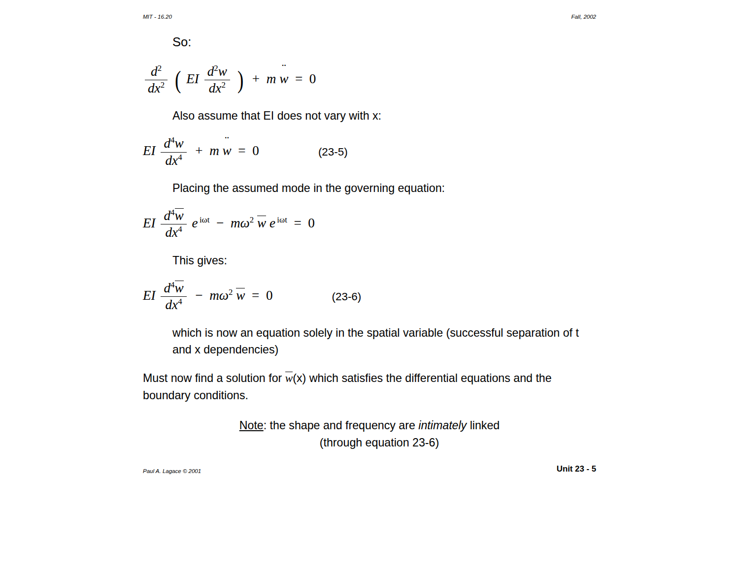MIT - 16.20 Fall, 2002
So:
d2 dx2 ( EI d2w dx2 ) + m w = 0
Also assume that EI does not vary with x:
EI d4w dx4 + m w = 0 (23-5)
Placing the assumed mode in the governing equation:
EI d4w dx4 e iωt − mω2 w e iωt = 0
This gives:
EI d4w dx4 − mω2 w = 0 (23-6)
which is now an equation solely in the spatial variable (successful separation of t and x dependencies)
Must now find a solution for w(x) which satisfies the differential equations and the boundary conditions.
Note: the shape and frequency are intimately linked (through equation 23-6)
Paul A. Lagace © 2001 Unit 23 - 5